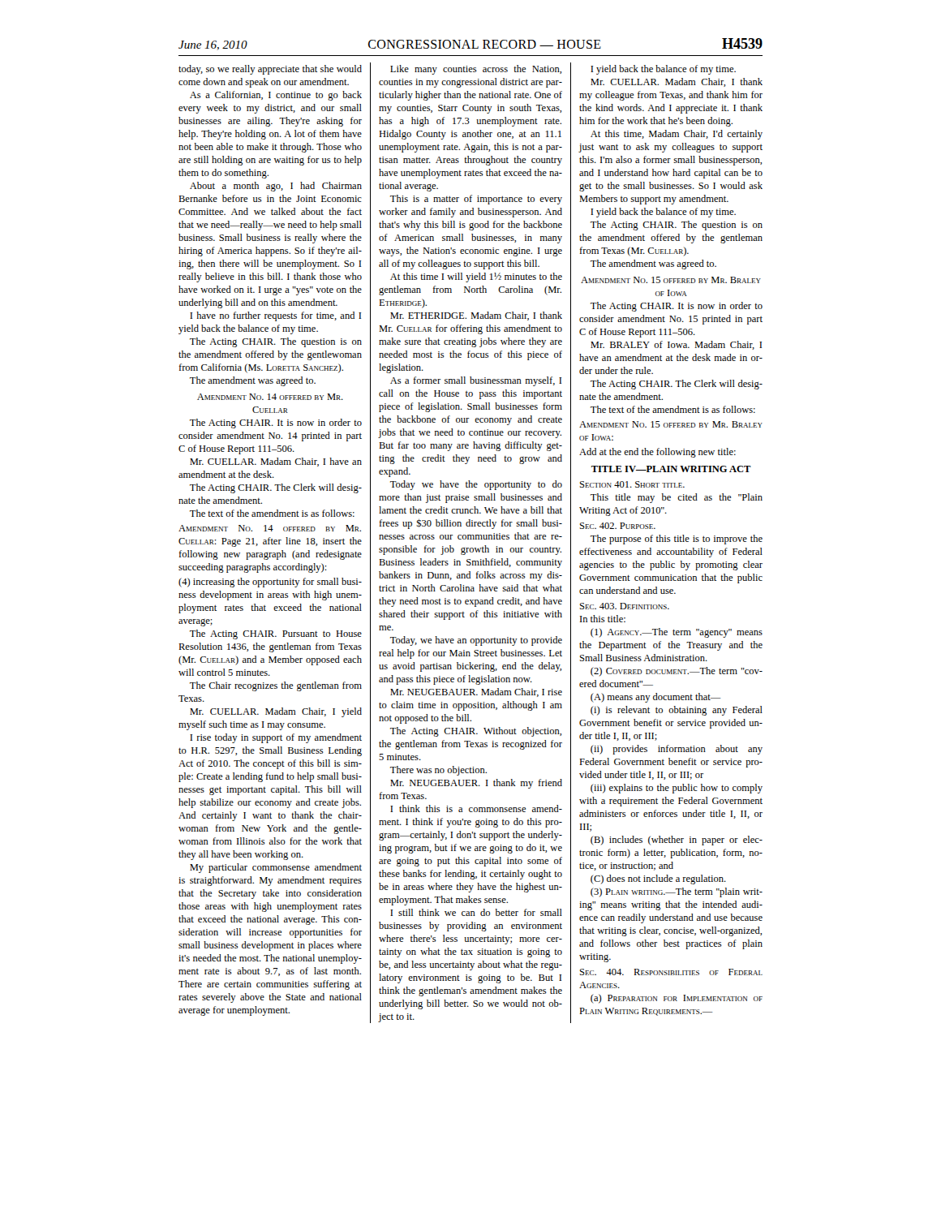June 16, 2010
CONGRESSIONAL RECORD — HOUSE
H4539
today, so we really appreciate that she would come down and speak on our amendment.
As a Californian, I continue to go back every week to my district, and our small businesses are ailing. They're asking for help. They're holding on. A lot of them have not been able to make it through. Those who are still holding on are waiting for us to help them to do something.
About a month ago, I had Chairman Bernanke before us in the Joint Economic Committee. And we talked about the fact that we need—really—we need to help small business. Small business is really where the hiring of America happens. So if they're ailing, then there will be unemployment. So I really believe in this bill. I thank those who have worked on it. I urge a ''yes'' vote on the underlying bill and on this amendment.
I have no further requests for time, and I yield back the balance of my time.
The Acting CHAIR. The question is on the amendment offered by the gentlewoman from California (Ms. Loretta Sanchez).
The amendment was agreed to.
Amendment No. 14 offered by Mr. Cuellar
The Acting CHAIR. It is now in order to consider amendment No. 14 printed in part C of House Report 111–506.
Mr. CUELLAR. Madam Chair, I have an amendment at the desk.
The Acting CHAIR. The Clerk will designate the amendment.
The text of the amendment is as follows:
Amendment No. 14 offered by Mr. Cuellar: Page 21, after line 18, insert the following new paragraph (and redesignate succeeding paragraphs accordingly):
(4) increasing the opportunity for small business development in areas with high unemployment rates that exceed the national average;
The Acting CHAIR. Pursuant to House Resolution 1436, the gentleman from Texas (Mr. Cuellar) and a Member opposed each will control 5 minutes.
The Chair recognizes the gentleman from Texas.
Mr. CUELLAR. Madam Chair, I yield myself such time as I may consume.
I rise today in support of my amendment to H.R. 5297, the Small Business Lending Act of 2010. The concept of this bill is simple: Create a lending fund to help small businesses get important capital. This bill will help stabilize our economy and create jobs. And certainly I want to thank the chairwoman from New York and the gentlewoman from Illinois also for the work that they all have been working on.
My particular commonsense amendment is straightforward. My amendment requires that the Secretary take into consideration those areas with high unemployment rates that exceed the national average. This consideration will increase opportunities for small business development in places where it's needed the most. The national unemployment rate is about 9.7, as of last month. There are certain communities suffering at rates severely above the State and national average for unemployment.
Like many counties across the Nation, counties in my congressional district are particularly higher than the national rate. One of my counties, Starr County in south Texas, has a high of 17.3 unemployment rate. Hidalgo County is another one, at an 11.1 unemployment rate. Again, this is not a partisan matter. Areas throughout the country have unemployment rates that exceed the national average.
This is a matter of importance to every worker and family and businessperson. And that's why this bill is good for the backbone of American small businesses, in many ways, the Nation's economic engine. I urge all of my colleagues to support this bill.
At this time I will yield 1½ minutes to the gentleman from North Carolina (Mr. Etheridge).
Mr. ETHERIDGE. Madam Chair, I thank Mr. Cuellar for offering this amendment to make sure that creating jobs where they are needed most is the focus of this piece of legislation.
As a former small businessman myself, I call on the House to pass this important piece of legislation. Small businesses form the backbone of our economy and create jobs that we need to continue our recovery. But far too many are having difficulty getting the credit they need to grow and expand.
Today we have the opportunity to do more than just praise small businesses and lament the credit crunch. We have a bill that frees up $30 billion directly for small businesses across our communities that are responsible for job growth in our country. Business leaders in Smithfield, community bankers in Dunn, and folks across my district in North Carolina have said that what they need most is to expand credit, and have shared their support of this initiative with me.
Today, we have an opportunity to provide real help for our Main Street businesses. Let us avoid partisan bickering, end the delay, and pass this piece of legislation now.
Mr. NEUGEBAUER. Madam Chair, I rise to claim time in opposition, although I am not opposed to the bill.
The Acting CHAIR. Without objection, the gentleman from Texas is recognized for 5 minutes.
There was no objection.
Mr. NEUGEBAUER. I thank my friend from Texas.
I think this is a commonsense amendment. I think if you're going to do this program—certainly, I don't support the underlying program, but if we are going to do it, we are going to put this capital into some of these banks for lending, it certainly ought to be in areas where they have the highest unemployment. That makes sense.
I still think we can do better for small businesses by providing an environment where there's less uncertainty; more certainty on what the tax situation is going to be, and less uncertainty about what the regulatory environment is going to be. But I think the gentleman's amendment makes the underlying bill better. So we would not object to it.
I yield back the balance of my time.
Mr. CUELLAR. Madam Chair, I thank my colleague from Texas, and thank him for the kind words. And I appreciate it. I thank him for the work that he's been doing.
At this time, Madam Chair, I'd certainly just want to ask my colleagues to support this. I'm also a former small businessperson, and I understand how hard capital can be to get to the small businesses. So I would ask Members to support my amendment.
I yield back the balance of my time.
The Acting CHAIR. The question is on the amendment offered by the gentleman from Texas (Mr. Cuellar).
The amendment was agreed to.
Amendment No. 15 offered by Mr. Braley of Iowa
The Acting CHAIR. It is now in order to consider amendment No. 15 printed in part C of House Report 111–506.
Mr. BRALEY of Iowa. Madam Chair, I have an amendment at the desk made in order under the rule.
The Acting CHAIR. The Clerk will designate the amendment.
The text of the amendment is as follows:
Amendment No. 15 offered by Mr. Braley of Iowa:
Add at the end the following new title:
TITLE IV—PLAIN WRITING ACT
Section 401. Short title.
This title may be cited as the ''Plain Writing Act of 2010''.
Sec. 402. Purpose.
The purpose of this title is to improve the effectiveness and accountability of Federal agencies to the public by promoting clear Government communication that the public can understand and use.
Sec. 403. Definitions.
In this title:
(1) Agency.—The term ''agency'' means the Department of the Treasury and the Small Business Administration.
(2) Covered document.—The term ''covered document''—
(A) means any document that—
(i) is relevant to obtaining any Federal Government benefit or service provided under title I, II, or III;
(ii) provides information about any Federal Government benefit or service provided under title I, II, or III; or
(iii) explains to the public how to comply with a requirement the Federal Government administers or enforces under title I, II, or III;
(B) includes (whether in paper or electronic form) a letter, publication, form, notice, or instruction; and
(C) does not include a regulation.
(3) Plain writing.—The term ''plain writing'' means writing that the intended audience can readily understand and use because that writing is clear, concise, well-organized, and follows other best practices of plain writing.
Sec. 404. Responsibilities of Federal Agencies.
(a) Preparation for Implementation of Plain Writing Requirements.—